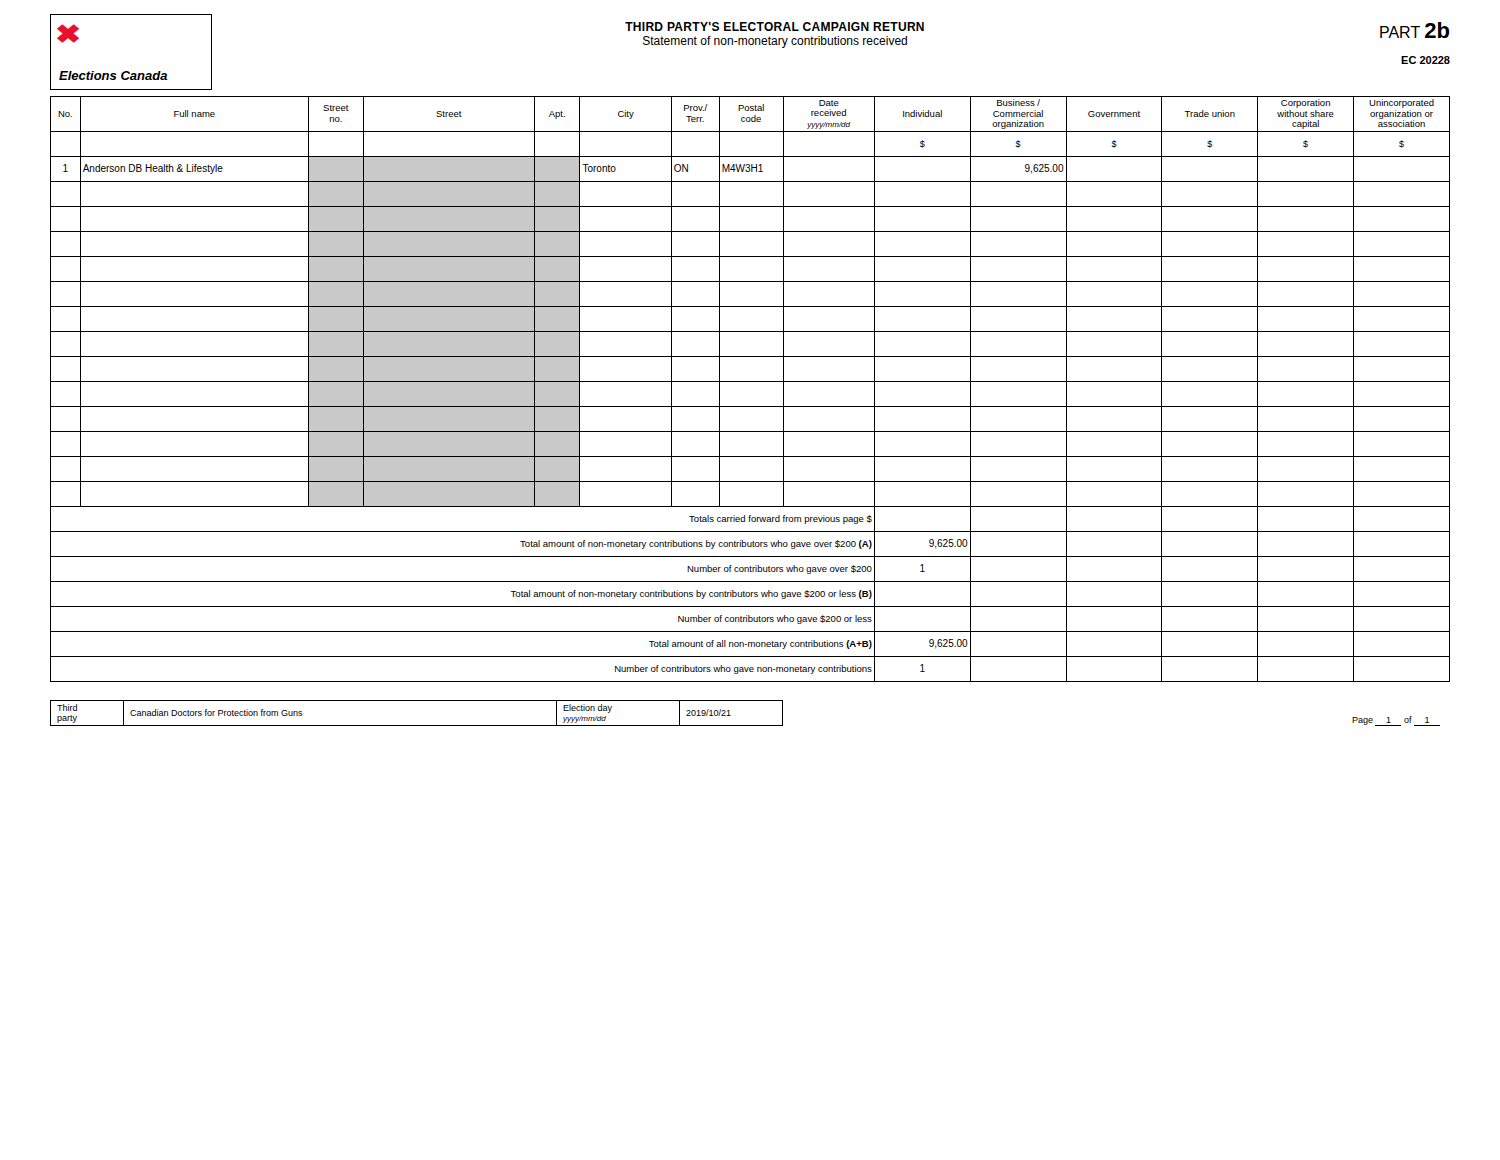✖
Elections Canada
THIRD PARTY'S ELECTORAL CAMPAIGN RETURN
Statement of non-monetary contributions received
PART 2b
EC 20228
| No. | Full name | Street no. | Street | Apt. | City | Prov./ Terr. | Postal code | Date received yyyy/mm/dd | Individual | Business / Commercial organization | Government | Trade union | Corporation without share capital | Unincorporated organization or association |
| --- | --- | --- | --- | --- | --- | --- | --- | --- | --- | --- | --- | --- | --- | --- |
| | | | | | | | | | $ | $ | $ | $ | $ | $ |
| 1 | Anderson DB Health & Lifestyle | | | | Toronto | ON | M4W3H1 | | | 9,625.00 | | | | |
| Totals carried forward from previous page $ | | | | | | |
| Total amount of non-monetary contributions by contributors who gave over $200 (A) | 9,625.00 | | | | | |
| Number of contributors who gave over $200 | 1 | | | | | |
| Total amount of non-monetary contributions by contributors who gave $200 or less (B) | | | | | | |
| Number of contributors who gave $200 or less | | | | | | |
| Total amount of all non-monetary contributions (A+B) | 9,625.00 | | | | | |
| Number of contributors who gave non-monetary contributions | 1 | | | | | |
| Third party | Canadian Doctors for Protection from Guns | Election day yyyy/mm/dd | 2019/10/21 |
Page 1 of 1